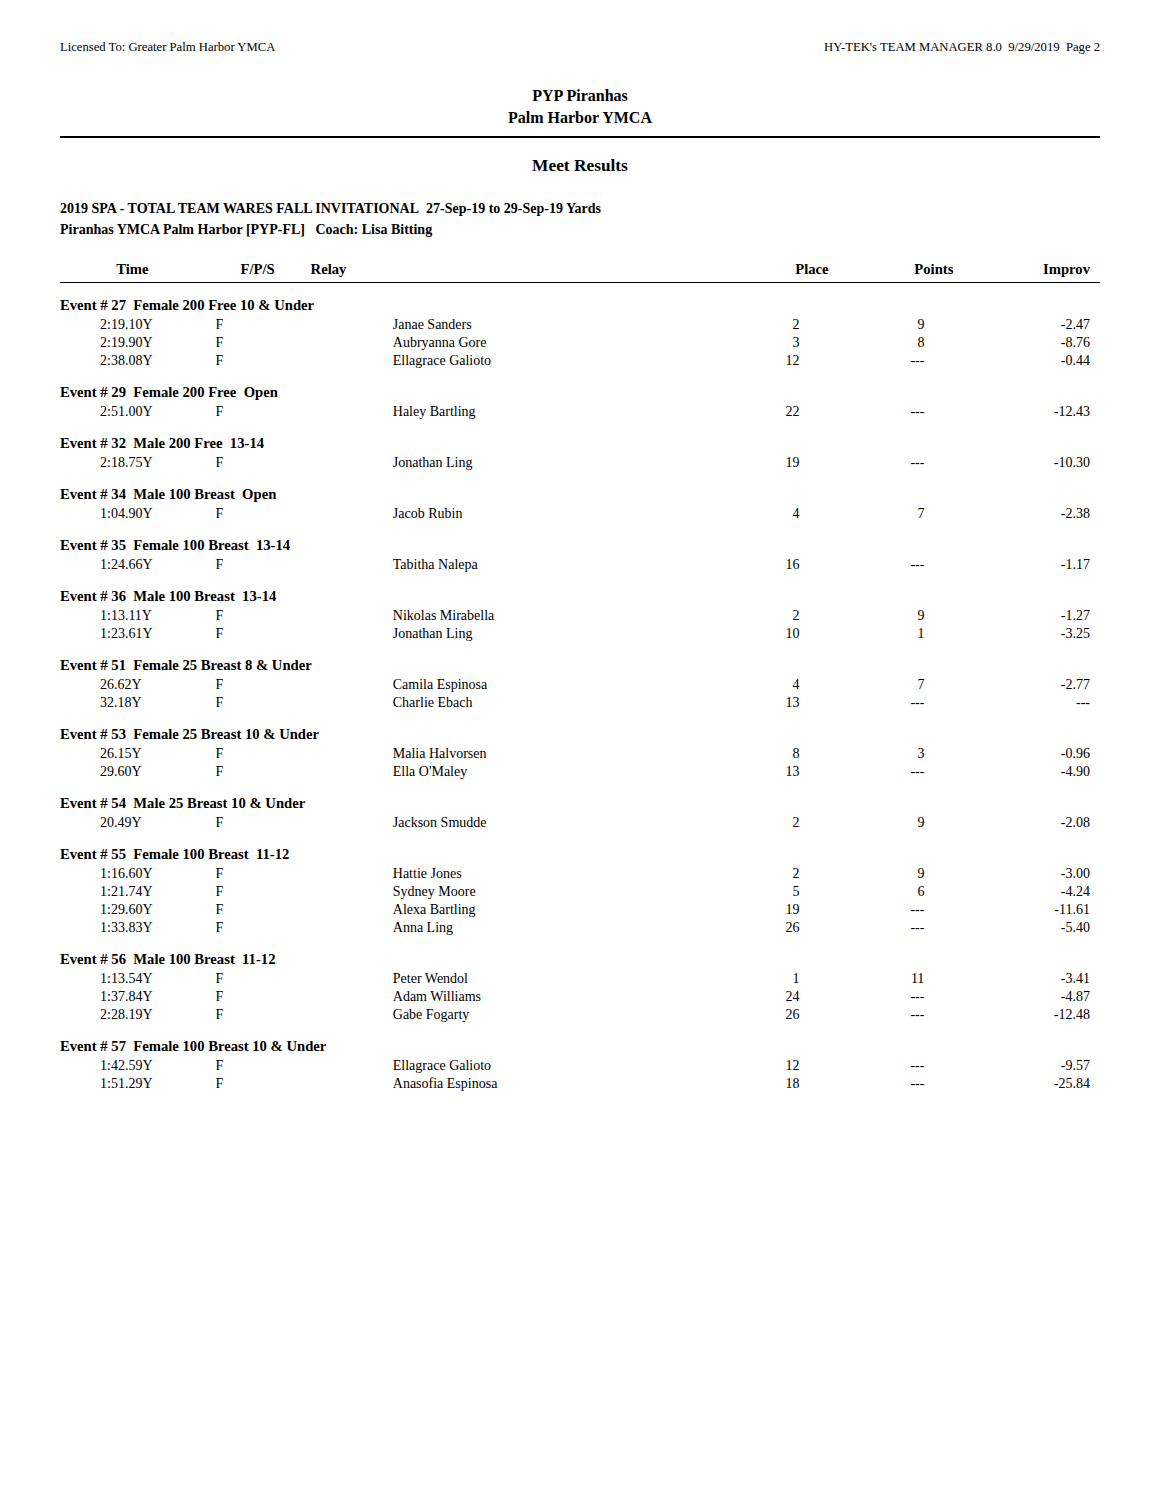Licensed To: Greater Palm Harbor YMCA
HY-TEK's TEAM MANAGER 8.0 9/29/2019 Page 2
PYP Piranhas
Palm Harbor YMCA
Meet Results
2019 SPA - TOTAL TEAM WARES FALL INVITATIONAL 27-Sep-19 to 29-Sep-19 Yards
Piranhas YMCA Palm Harbor [PYP-FL] Coach: Lisa Bitting
| Time | F/P/S | Relay | | Place | Points | Improv |
| --- | --- | --- | --- | --- | --- | --- |
| Event # 27 Female 200 Free 10 & Under |
| 2:19.10Y | F | | Janae Sanders | 2 | 9 | -2.47 |
| 2:19.90Y | F | | Aubryanna Gore | 3 | 8 | -8.76 |
| 2:38.08Y | F | | Ellagrace Galioto | 12 | --- | -0.44 |
| Event # 29 Female 200 Free Open |
| 2:51.00Y | F | | Haley Bartling | 22 | --- | -12.43 |
| Event # 32 Male 200 Free 13-14 |
| 2:18.75Y | F | | Jonathan Ling | 19 | --- | -10.30 |
| Event # 34 Male 100 Breast Open |
| 1:04.90Y | F | | Jacob Rubin | 4 | 7 | -2.38 |
| Event # 35 Female 100 Breast 13-14 |
| 1:24.66Y | F | | Tabitha Nalepa | 16 | --- | -1.17 |
| Event # 36 Male 100 Breast 13-14 |
| 1:13.11Y | F | | Nikolas Mirabella | 2 | 9 | -1.27 |
| 1:23.61Y | F | | Jonathan Ling | 10 | 1 | -3.25 |
| Event # 51 Female 25 Breast 8 & Under |
| 26.62Y | F | | Camila Espinosa | 4 | 7 | -2.77 |
| 32.18Y | F | | Charlie Ebach | 13 | --- | --- |
| Event # 53 Female 25 Breast 10 & Under |
| 26.15Y | F | | Malia Halvorsen | 8 | 3 | -0.96 |
| 29.60Y | F | | Ella O'Maley | 13 | --- | -4.90 |
| Event # 54 Male 25 Breast 10 & Under |
| 20.49Y | F | | Jackson Smudde | 2 | 9 | -2.08 |
| Event # 55 Female 100 Breast 11-12 |
| 1:16.60Y | F | | Hattie Jones | 2 | 9 | -3.00 |
| 1:21.74Y | F | | Sydney Moore | 5 | 6 | -4.24 |
| 1:29.60Y | F | | Alexa Bartling | 19 | --- | -11.61 |
| 1:33.83Y | F | | Anna Ling | 26 | --- | -5.40 |
| Event # 56 Male 100 Breast 11-12 |
| 1:13.54Y | F | | Peter Wendol | 1 | 11 | -3.41 |
| 1:37.84Y | F | | Adam Williams | 24 | --- | -4.87 |
| 2:28.19Y | F | | Gabe Fogarty | 26 | --- | -12.48 |
| Event # 57 Female 100 Breast 10 & Under |
| 1:42.59Y | F | | Ellagrace Galioto | 12 | --- | -9.57 |
| 1:51.29Y | F | | Anasofia Espinosa | 18 | --- | -25.84 |